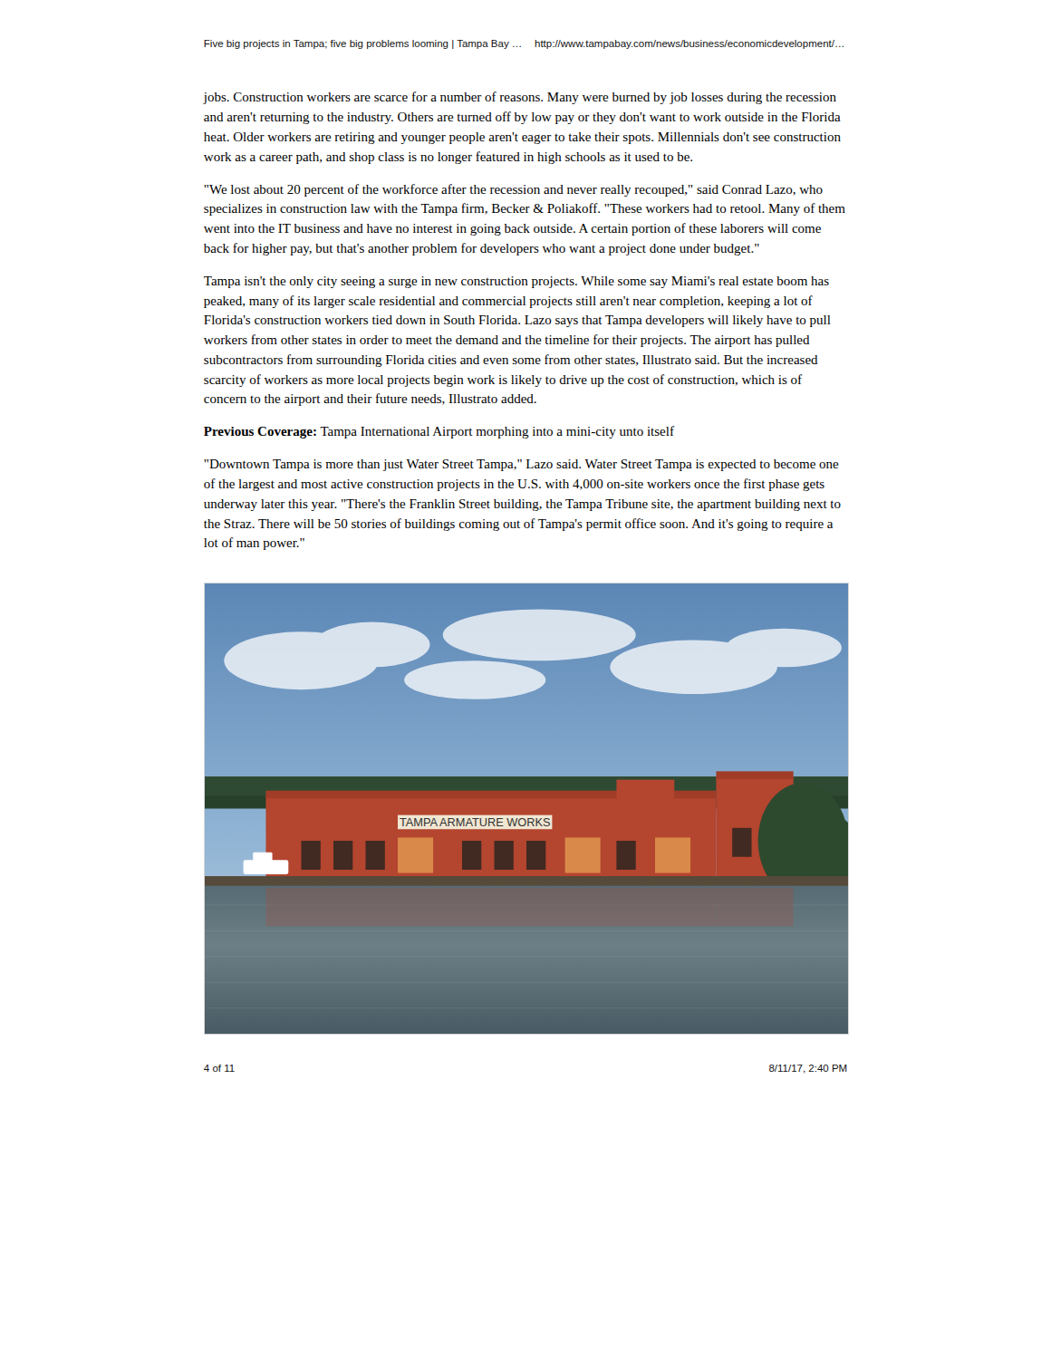Five big projects in Tampa; five big problems looming | Tampa Bay Times
http://www.tampabay.com/news/business/economicdevelopment/five-…
jobs. Construction workers are scarce for a number of reasons. Many were burned by job losses during the recession and aren't returning to the industry. Others are turned off by low pay or they don't want to work outside in the Florida heat. Older workers are retiring and younger people aren't eager to take their spots. Millennials don't see construction work as a career path, and shop class is no longer featured in high schools as it used to be.
"We lost about 20 percent of the workforce after the recession and never really recouped," said Conrad Lazo, who specializes in construction law with the Tampa firm, Becker & Poliakoff. "These workers had to retool. Many of them went into the IT business and have no interest in going back outside. A certain portion of these laborers will come back for higher pay, but that's another problem for developers who want a project done under budget."
Tampa isn't the only city seeing a surge in new construction projects. While some say Miami's real estate boom has peaked, many of its larger scale residential and commercial projects still aren't near completion, keeping a lot of Florida's construction workers tied down in South Florida. Lazo says that Tampa developers will likely have to pull workers from other states in order to meet the demand and the timeline for their projects. The airport has pulled subcontractors from surrounding Florida cities and even some from other states, Illustrato said. But the increased scarcity of workers as more local projects begin work is likely to drive up the cost of construction, which is of concern to the airport and their future needs, Illustrato added.
Previous Coverage: Tampa International Airport morphing into a mini-city unto itself
"Downtown Tampa is more than just Water Street Tampa," Lazo said. Water Street Tampa is expected to become one of the largest and most active construction projects in the U.S. with 4,000 on-site workers once the first phase gets underway later this year. "There's the Franklin Street building, the Tampa Tribune site, the apartment building next to the Straz. There will be 50 stories of buildings coming out of Tampa's permit office soon. And it's going to require a lot of man power."
4 of 11
8/11/17, 2:40 PM